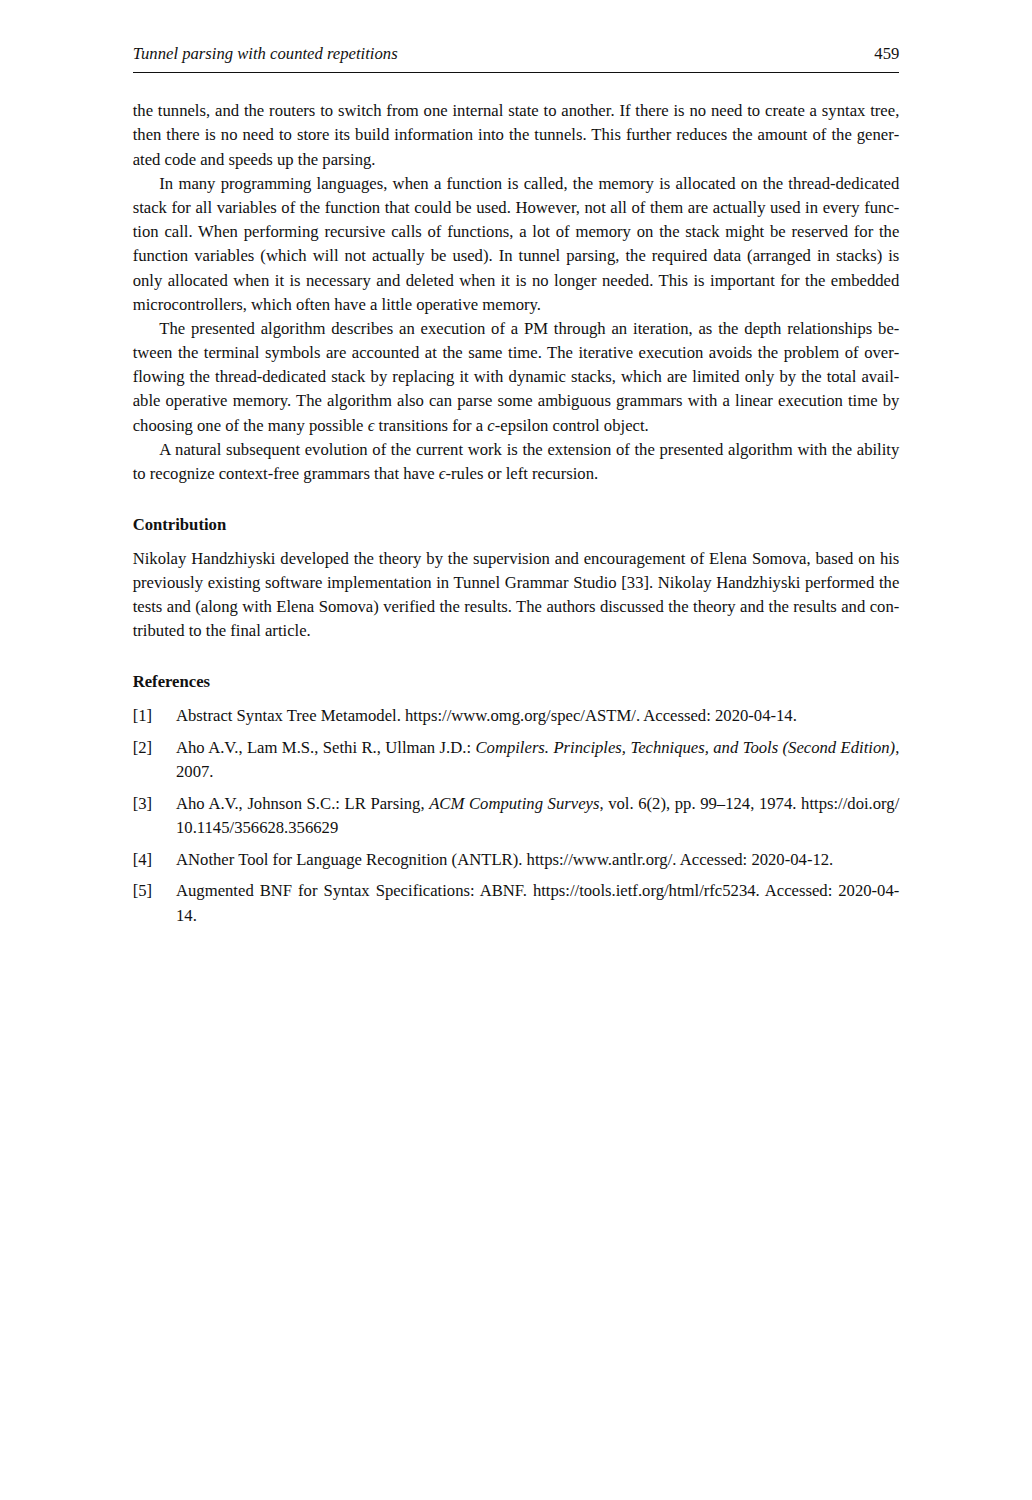Tunnel parsing with counted repetitions 459
the tunnels, and the routers to switch from one internal state to another. If there is no need to create a syntax tree, then there is no need to store its build information into the tunnels. This further reduces the amount of the generated code and speeds up the parsing.
In many programming languages, when a function is called, the memory is allocated on the thread-dedicated stack for all variables of the function that could be used. However, not all of them are actually used in every function call. When performing recursive calls of functions, a lot of memory on the stack might be reserved for the function variables (which will not actually be used). In tunnel parsing, the required data (arranged in stacks) is only allocated when it is necessary and deleted when it is no longer needed. This is important for the embedded microcontrollers, which often have a little operative memory.
The presented algorithm describes an execution of a PM through an iteration, as the depth relationships between the terminal symbols are accounted at the same time. The iterative execution avoids the problem of overflowing the thread-dedicated stack by replacing it with dynamic stacks, which are limited only by the total available operative memory. The algorithm also can parse some ambiguous grammars with a linear execution time by choosing one of the many possible ϵ transitions for a c-epsilon control object.
A natural subsequent evolution of the current work is the extension of the presented algorithm with the ability to recognize context-free grammars that have ϵ-rules or left recursion.
Contribution
Nikolay Handzhiyski developed the theory by the supervision and encouragement of Elena Somova, based on his previously existing software implementation in Tunnel Grammar Studio [33]. Nikolay Handzhiyski performed the tests and (along with Elena Somova) verified the results. The authors discussed the theory and the results and contributed to the final article.
References
[1] Abstract Syntax Tree Metamodel. https://www.omg.org/spec/ASTM/. Accessed: 2020-04-14.
[2] Aho A.V., Lam M.S., Sethi R., Ullman J.D.: Compilers. Principles, Techniques, and Tools (Second Edition), 2007.
[3] Aho A.V., Johnson S.C.: LR Parsing, ACM Computing Surveys, vol. 6(2), pp. 99–124, 1974. https://doi.org/10.1145/356628.356629
[4] ANother Tool for Language Recognition (ANTLR). https://www.antlr.org/. Accessed: 2020-04-12.
[5] Augmented BNF for Syntax Specifications: ABNF. https://tools.ietf.org/html/rfc5234. Accessed: 2020-04-14.